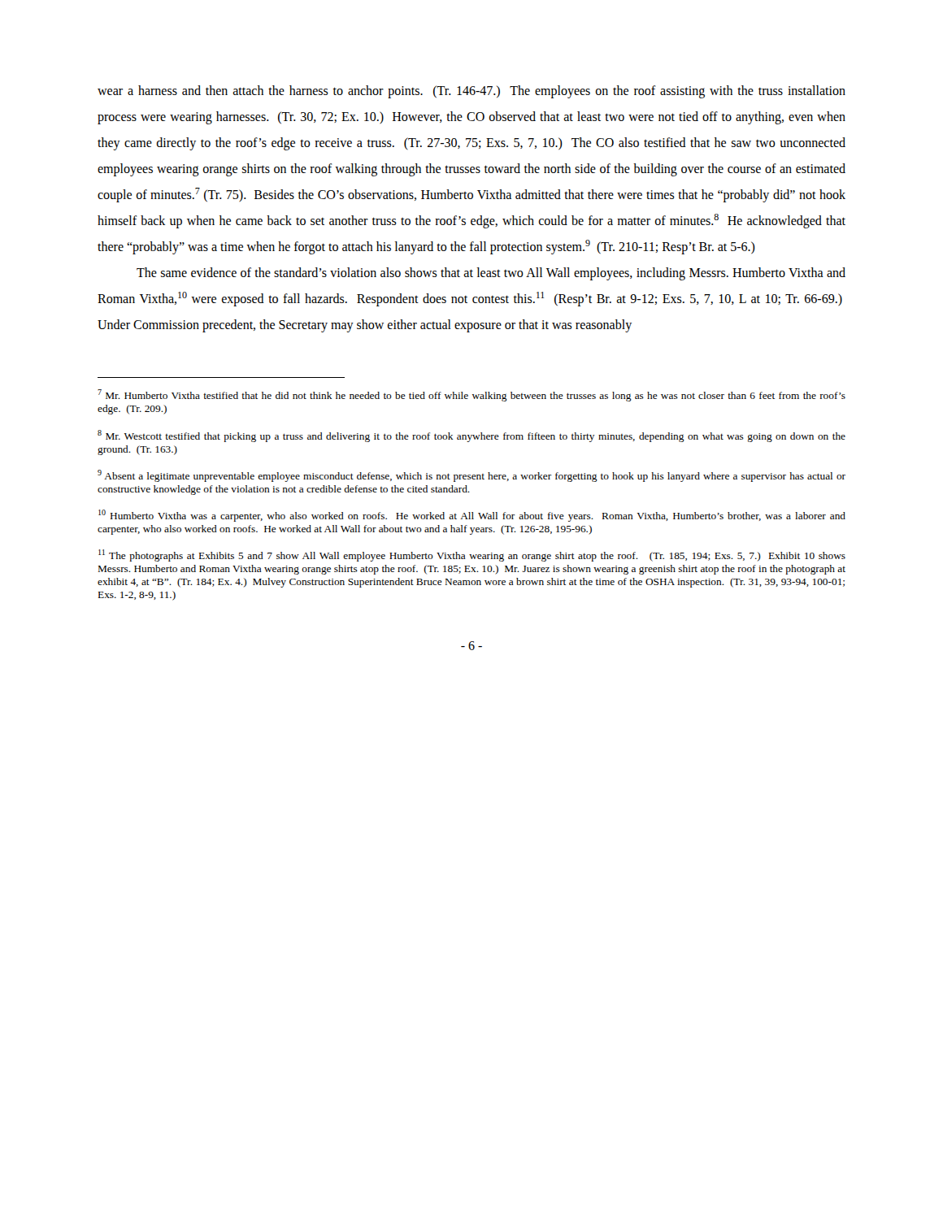wear a harness and then attach the harness to anchor points. (Tr. 146-47.) The employees on the roof assisting with the truss installation process were wearing harnesses. (Tr. 30, 72; Ex. 10.) However, the CO observed that at least two were not tied off to anything, even when they came directly to the roof’s edge to receive a truss. (Tr. 27-30, 75; Exs. 5, 7, 10.) The CO also testified that he saw two unconnected employees wearing orange shirts on the roof walking through the trusses toward the north side of the building over the course of an estimated couple of minutes.7 (Tr. 75). Besides the CO’s observations, Humberto Vixtha admitted that there were times that he “probably did” not hook himself back up when he came back to set another truss to the roof’s edge, which could be for a matter of minutes.8 He acknowledged that there “probably” was a time when he forgot to attach his lanyard to the fall protection system.9 (Tr. 210-11; Resp’t Br. at 5-6.)
The same evidence of the standard’s violation also shows that at least two All Wall employees, including Messrs. Humberto Vixtha and Roman Vixtha,10 were exposed to fall hazards. Respondent does not contest this.11 (Resp’t Br. at 9-12; Exs. 5, 7, 10, L at 10; Tr. 66-69.) Under Commission precedent, the Secretary may show either actual exposure or that it was reasonably
7 Mr. Humberto Vixtha testified that he did not think he needed to be tied off while walking between the trusses as long as he was not closer than 6 feet from the roof’s edge. (Tr. 209.)
8 Mr. Westcott testified that picking up a truss and delivering it to the roof took anywhere from fifteen to thirty minutes, depending on what was going on down on the ground. (Tr. 163.)
9 Absent a legitimate unpreventable employee misconduct defense, which is not present here, a worker forgetting to hook up his lanyard where a supervisor has actual or constructive knowledge of the violation is not a credible defense to the cited standard.
10 Humberto Vixtha was a carpenter, who also worked on roofs. He worked at All Wall for about five years. Roman Vixtha, Humberto’s brother, was a laborer and carpenter, who also worked on roofs. He worked at All Wall for about two and a half years. (Tr. 126-28, 195-96.)
11 The photographs at Exhibits 5 and 7 show All Wall employee Humberto Vixtha wearing an orange shirt atop the roof. (Tr. 185, 194; Exs. 5, 7.) Exhibit 10 shows Messrs. Humberto and Roman Vixtha wearing orange shirts atop the roof. (Tr. 185; Ex. 10.) Mr. Juarez is shown wearing a greenish shirt atop the roof in the photograph at exhibit 4, at “B”. (Tr. 184; Ex. 4.) Mulvey Construction Superintendent Bruce Neamon wore a brown shirt at the time of the OSHA inspection. (Tr. 31, 39, 93-94, 100-01; Exs. 1-2, 8-9, 11.)
- 6 -